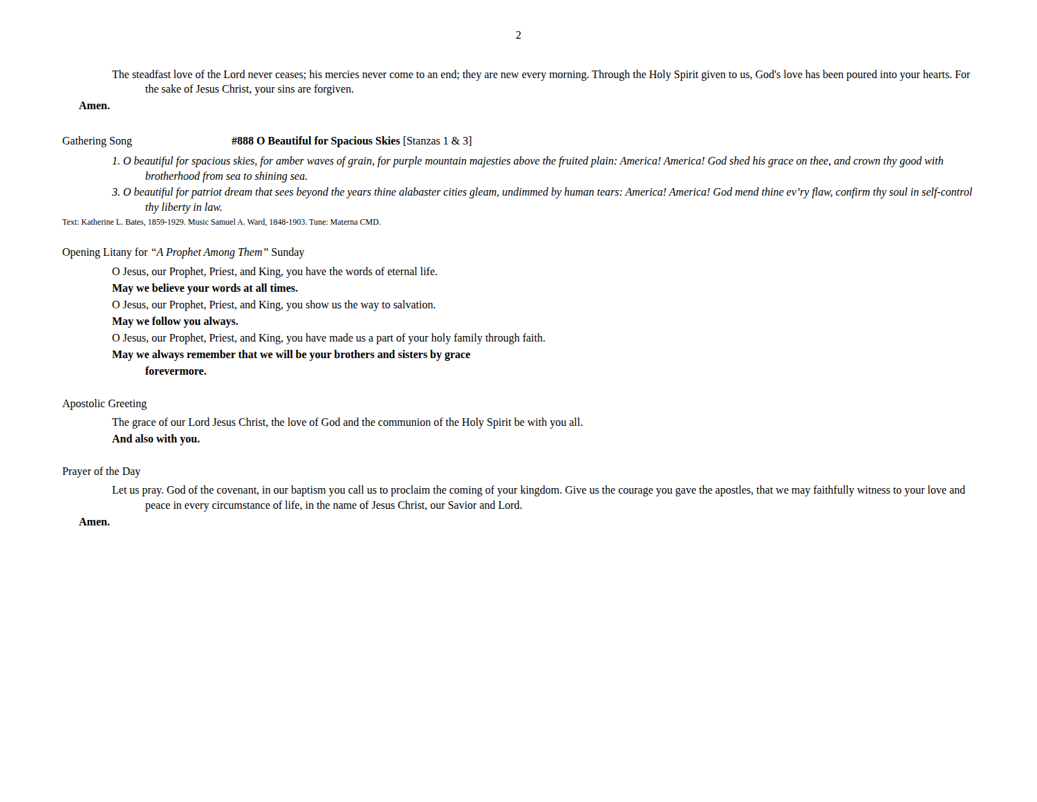2
The steadfast love of the Lord never ceases; his mercies never come to an end; they are new every morning. Through the Holy Spirit given to us, God's love has been poured into your hearts. For the sake of Jesus Christ, your sins are forgiven.
Amen.
Gathering Song#888 O Beautiful for Spacious Skies [Stanzas 1 & 3]
1. O beautiful for spacious skies, for amber waves of grain, for purple mountain majesties above the fruited plain: America! America! God shed his grace on thee, and crown thy good with brotherhood from sea to shining sea.
3. O beautiful for patriot dream that sees beyond the years thine alabaster cities gleam, undimmed by human tears: America! America! God mend thine ev’ry flaw, confirm thy soul in self-control thy liberty in law.
Text: Katherine L. Bates, 1859-1929. Music Samuel A. Ward, 1848-1903. Tune: Materna CMD.
Opening Litany for “A Prophet Among Them” Sunday
O Jesus, our Prophet, Priest, and King, you have the words of eternal life.
May we believe your words at all times.
O Jesus, our Prophet, Priest, and King, you show us the way to salvation.
May we follow you always.
O Jesus, our Prophet, Priest, and King, you have made us a part of your holy family through faith.
May we always remember that we will be your brothers and sisters by grace
forevermore.
Apostolic Greeting
The grace of our Lord Jesus Christ, the love of God and the communion of the Holy Spirit be with you all.
And also with you.
Prayer of the Day
Let us pray. God of the covenant, in our baptism you call us to proclaim the coming of your kingdom. Give us the courage you gave the apostles, that we may faithfully witness to your love and peace in every circumstance of life, in the name of Jesus Christ, our Savior and Lord.
Amen.